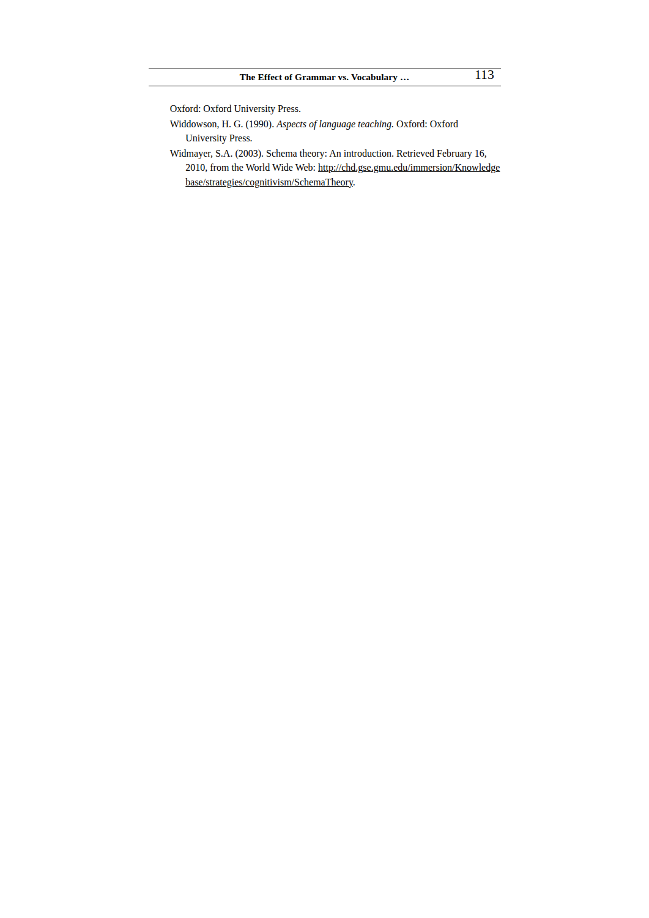The Effect of Grammar vs. Vocabulary … 113
Oxford: Oxford University Press.
Widdowson, H. G. (1990). Aspects of language teaching. Oxford: Oxford University Press.
Widmayer, S.A. (2003). Schema theory: An introduction. Retrieved February 16, 2010, from the World Wide Web: http://chd.gse.gmu.edu/immersion/Knowledgebase/strategies/cognitivism/SchemaTheory.